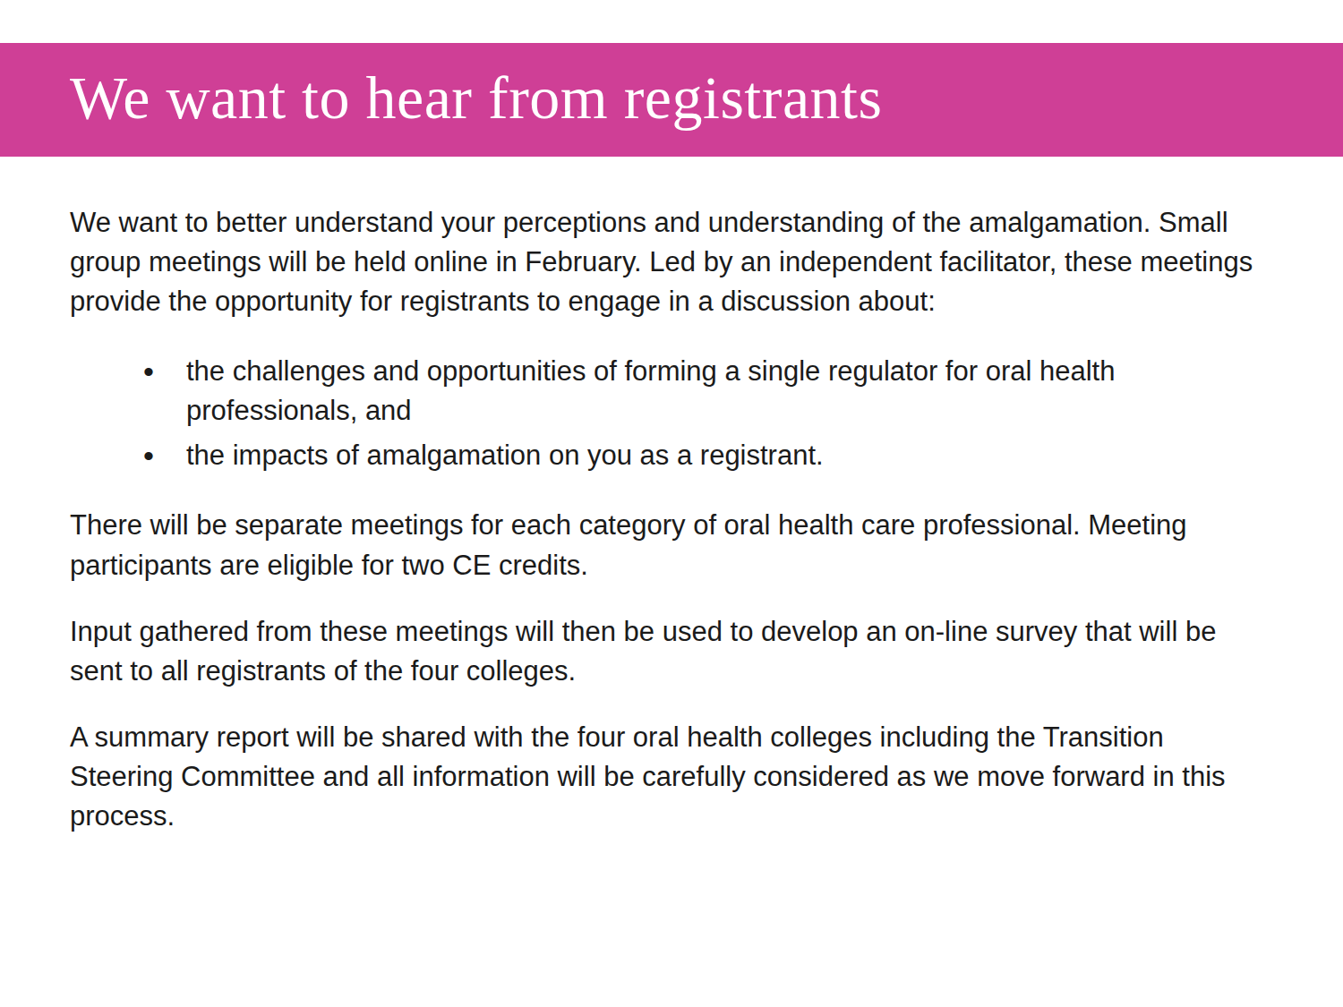We want to hear from registrants
We want to better understand your perceptions and understanding of the amalgamation. Small group meetings will be held online in February. Led by an independent facilitator, these meetings provide the opportunity for registrants to engage in a discussion about:
the challenges and opportunities of forming a single regulator for oral health professionals, and
the impacts of amalgamation on you as a registrant.
There will be separate meetings for each category of oral health care professional. Meeting participants are eligible for two CE credits.
Input gathered from these meetings will then be used to develop an on-line survey that will be sent to all registrants of the four colleges.
A summary report will be shared with the four oral health colleges including the Transition Steering Committee and all information will be carefully considered as we move forward in this process.